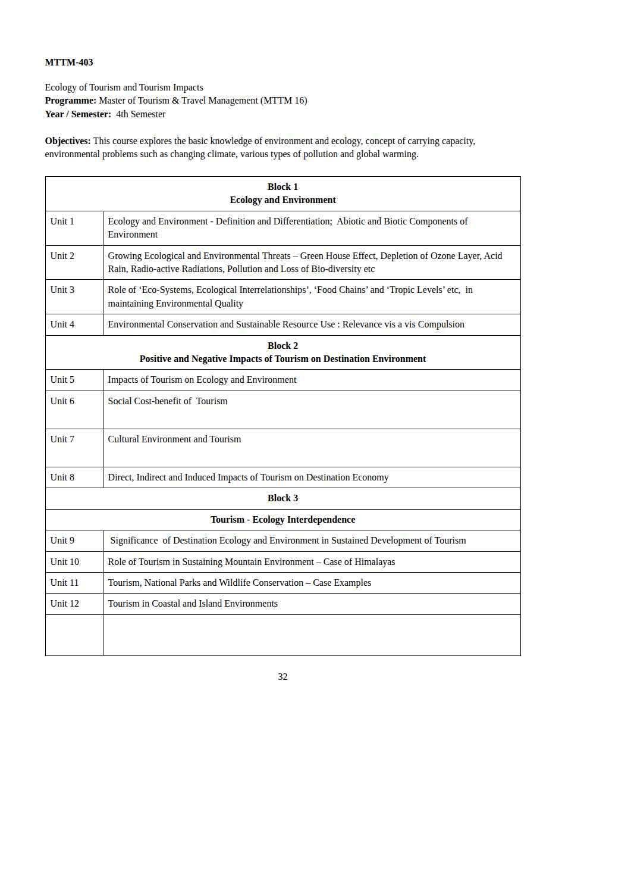MTTM-403
Ecology of Tourism and Tourism Impacts
Programme: Master of Tourism & Travel Management (MTTM 16)
Year / Semester: 4th Semester
Objectives: This course explores the basic knowledge of environment and ecology, concept of carrying capacity, environmental problems such as changing climate, various types of pollution and global warming.
| Block 1 Ecology and Environment |
| Unit 1 | Ecology and Environment - Definition and Differentiation; Abiotic and Biotic Components of Environment |
| Unit 2 | Growing Ecological and Environmental Threats – Green House Effect, Depletion of Ozone Layer, Acid Rain, Radio-active Radiations, Pollution and Loss of Bio-diversity etc |
| Unit 3 | Role of ‘Eco-Systems, Ecological Interrelationships’, ‘Food Chains’ and ‘Tropic Levels’ etc, in maintaining Environmental Quality |
| Unit 4 | Environmental Conservation and Sustainable Resource Use : Relevance vis a vis Compulsion |
| Block 2 Positive and Negative Impacts of Tourism on Destination Environment |
| Unit 5 | Impacts of Tourism on Ecology and Environment |
| Unit 6 | Social Cost-benefit of Tourism |
| Unit 7 | Cultural Environment and Tourism |
| Unit 8 | Direct, Indirect and Induced Impacts of Tourism on Destination Economy |
| Block 3 |
| Tourism - Ecology Interdependence |
| Unit 9 | Significance of Destination Ecology and Environment in Sustained Development of Tourism |
| Unit 10 | Role of Tourism in Sustaining Mountain Environment – Case of Himalayas |
| Unit 11 | Tourism, National Parks and Wildlife Conservation – Case Examples |
| Unit 12 | Tourism in Coastal and Island Environments |
32